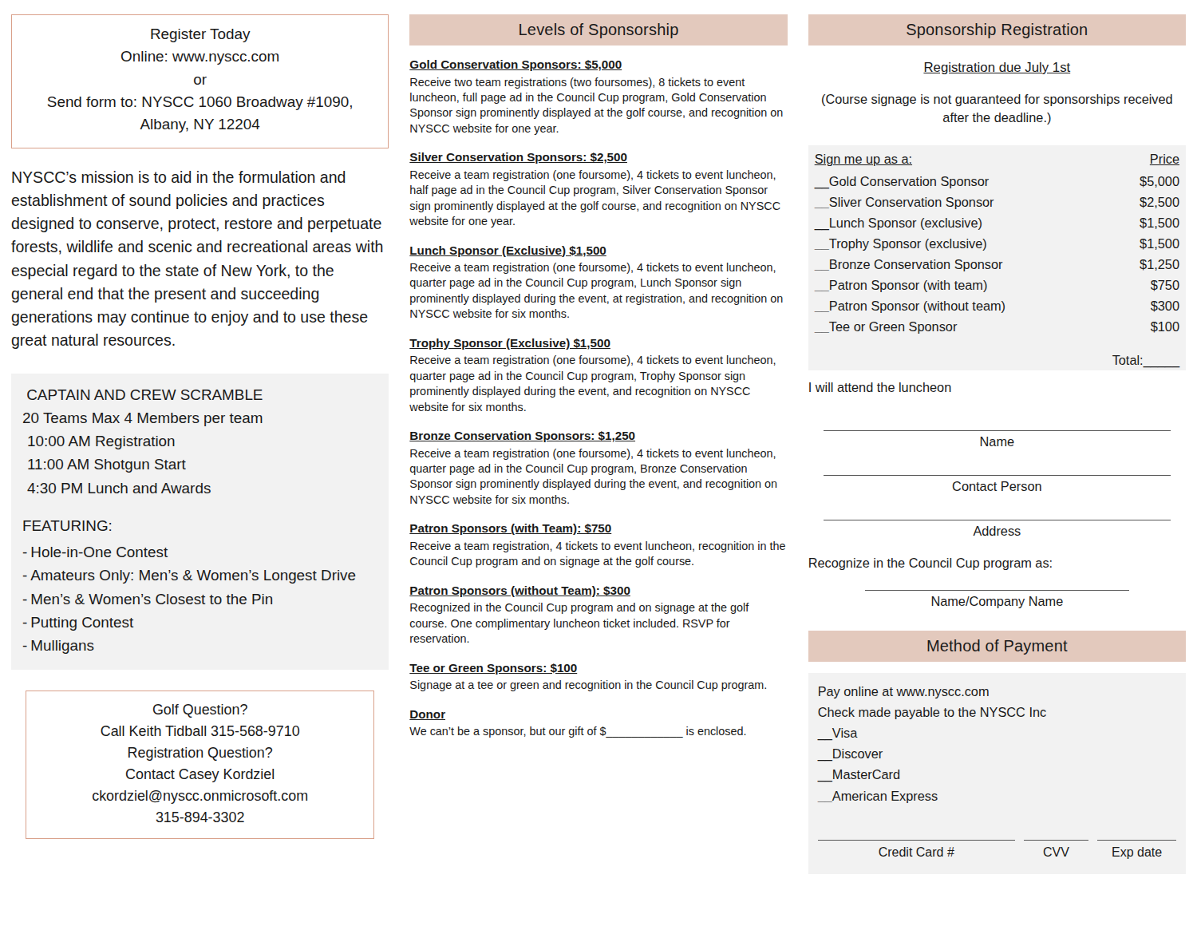Register Today
Online: www.nyscc.com
or
Send form to: NYSCC 1060 Broadway #1090, Albany, NY 12204
NYSCC’s mission is to aid in the formulation and establishment of sound policies and practices designed to conserve, protect, restore and perpetuate forests, wildlife and scenic and recreational areas with especial regard to the state of New York, to the general end that the present and succeeding generations may continue to enjoy and to use these great natural resources.
CAPTAIN AND CREW SCRAMBLE
20 Teams Max 4 Members per team
10:00 AM Registration
11:00 AM Shotgun Start
4:30 PM Lunch and Awards
FEATURING:
Hole-in-One Contest
Amateurs Only: Men’s & Women’s Longest Drive
Men’s & Women’s Closest to the Pin
Putting Contest
Mulligans
Golf Question?
Call Keith Tidball 315-568-9710
Registration Question?
Contact Casey Kordziel
ckordziel@nyscc.onmicrosoft.com
315-894-3302
Levels of Sponsorship
Gold Conservation Sponsors: $5,000
Receive two team registrations (two foursomes), 8 tickets to event luncheon, full page ad in the Council Cup program, Gold Conservation Sponsor sign prominently displayed at the golf course, and recognition on NYSCC website for one year.
Silver Conservation Sponsors: $2,500
Receive a team registration (one foursome), 4 tickets to event luncheon, half page ad in the Council Cup program, Silver Conservation Sponsor sign prominently displayed at the golf course, and recognition on NYSCC website for one year.
Lunch Sponsor (Exclusive) $1,500
Receive a team registration (one foursome), 4 tickets to event luncheon, quarter page ad in the Council Cup program, Lunch Sponsor sign prominently displayed during the event, at registration, and recognition on NYSCC website for six months.
Trophy Sponsor (Exclusive) $1,500
Receive a team registration (one foursome), 4 tickets to event luncheon, quarter page ad in the Council Cup program, Trophy Sponsor sign prominently displayed during the event, and recognition on NYSCC website for six months.
Bronze Conservation Sponsors: $1,250
Receive a team registration (one foursome), 4 tickets to event luncheon, quarter page ad in the Council Cup program, Bronze Conservation Sponsor sign prominently displayed during the event, and recognition on NYSCC website for six months.
Patron Sponsors (with Team): $750
Receive a team registration, 4 tickets to event luncheon, recognition in the Council Cup program and on signage at the golf course.
Patron Sponsors (without Team): $300
Recognized in the Council Cup program and on signage at the golf course. One complimentary luncheon ticket included. RSVP for reservation.
Tee or Green Sponsors: $100
Signage at a tee or green and recognition in the Council Cup program.
Donor
We can’t be a sponsor, but our gift of $____________ is enclosed.
Sponsorship Registration
Registration due July 1st
(Course signage is not guaranteed for sponsorships received after the deadline.)
| Sign me up as a: | Price |
| --- | --- |
| __Gold Conservation Sponsor | $5,000 |
| __ Sliver Conservation Sponsor | $2,500 |
| __Lunch Sponsor (exclusive) | $1,500 |
| __ Trophy Sponsor (exclusive) | $1,500 |
| __ Bronze Conservation Sponsor | $1,250 |
| __ Patron Sponsor (with team) | $750 |
| __ Patron Sponsor (without team) | $300 |
| __ Tee or Green Sponsor | $100 |
| | Total:_____ |
I will attend the luncheon
Name
Contact Person
Address
Recognize in the Council Cup program as:
Name/Company Name
Method of Payment
Pay online at www.nyscc.com
Check made payable to the NYSCC Inc
__Visa
__Discover
__MasterCard
__American Express
Credit Card #
CVV
Exp date